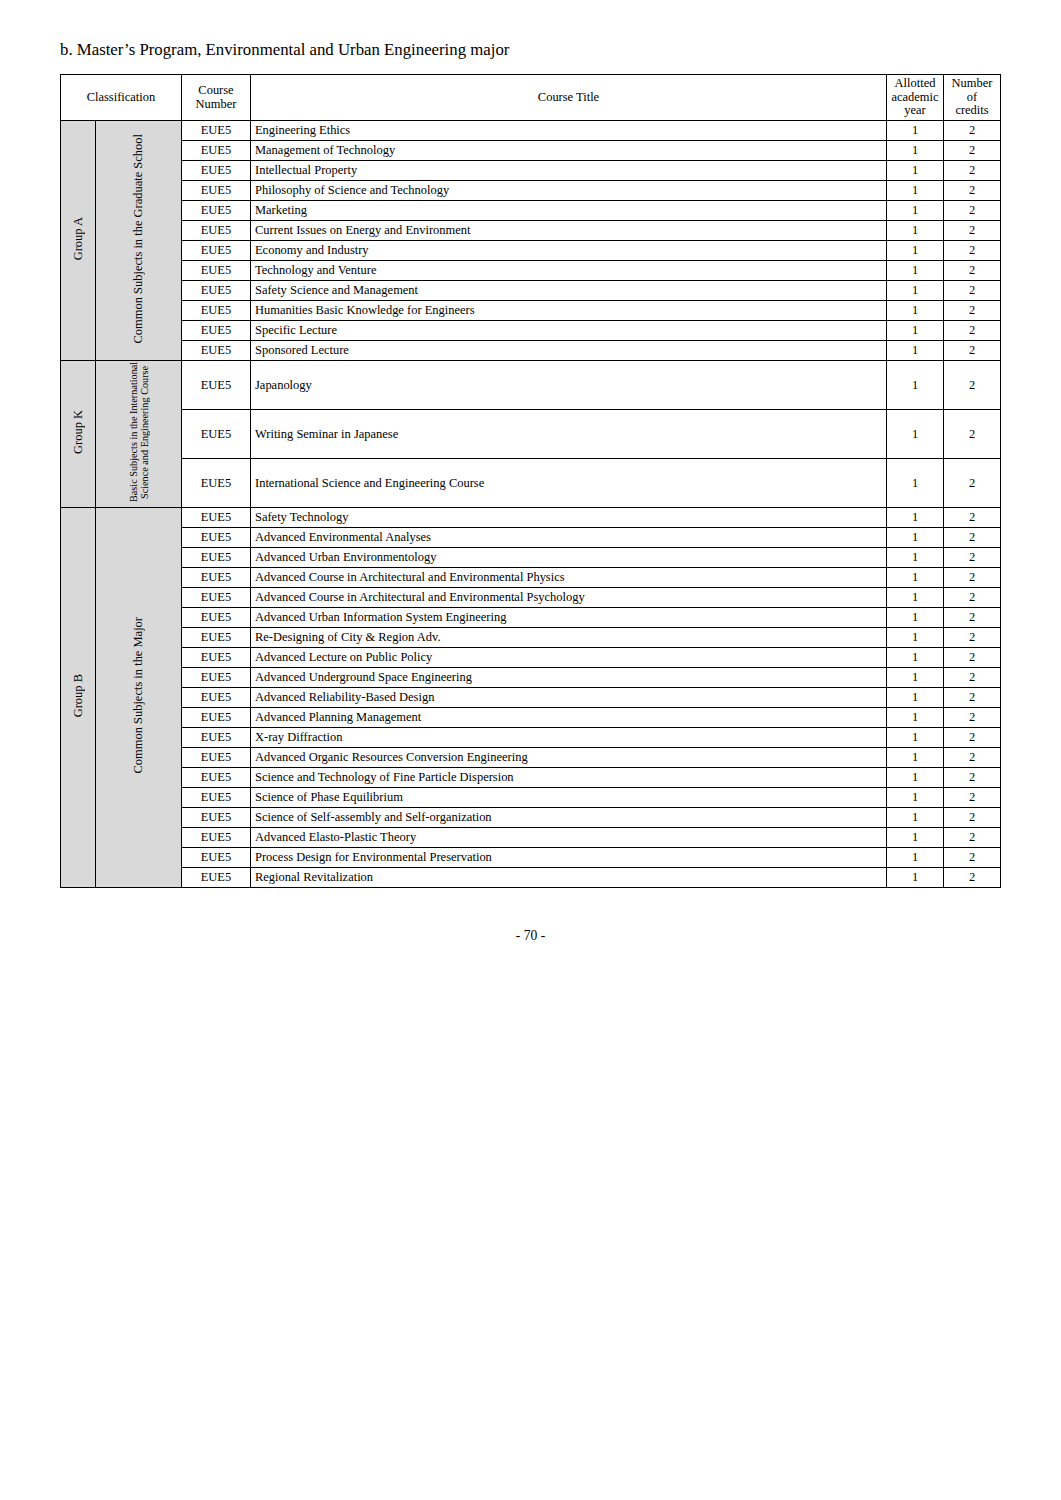b. Master’s Program, Environmental and Urban Engineering major
| Classification | Course Number | Course Title | Allotted academic year | Number of credits |
| --- | --- | --- | --- | --- |
| Group A | Common Subjects in the Graduate School | EUE5 | Engineering Ethics | 1 | 2 |
| EUE5 | Management of Technology | 1 | 2 |
| EUE5 | Intellectual Property | 1 | 2 |
| EUE5 | Philosophy of Science and Technology | 1 | 2 |
| EUE5 | Marketing | 1 | 2 |
| EUE5 | Current Issues on Energy and Environment | 1 | 2 |
| EUE5 | Economy and Industry | 1 | 2 |
| EUE5 | Technology and Venture | 1 | 2 |
| EUE5 | Safety Science and Management | 1 | 2 |
| EUE5 | Humanities Basic Knowledge for Engineers | 1 | 2 |
| EUE5 | Specific Lecture | 1 | 2 |
| EUE5 | Sponsored Lecture | 1 | 2 |
| Group K | Basic Subjects in the International Science and Engineering Course | EUE5 | Japanology | 1 | 2 |
| EUE5 | Writing Seminar in Japanese | 1 | 2 |
| EUE5 | International Science and Engineering Course | 1 | 2 |
| Group B | Common Subjects in the Major | EUE5 | Safety Technology | 1 | 2 |
| EUE5 | Advanced Environmental Analyses | 1 | 2 |
| EUE5 | Advanced Urban Environmentology | 1 | 2 |
| EUE5 | Advanced Course in Architectural and Environmental Physics | 1 | 2 |
| EUE5 | Advanced Course in Architectural and Environmental Psychology | 1 | 2 |
| EUE5 | Advanced Urban Information System Engineering | 1 | 2 |
| EUE5 | Re-Designing of City & Region Adv. | 1 | 2 |
| EUE5 | Advanced Lecture on Public Policy | 1 | 2 |
| EUE5 | Advanced Underground Space Engineering | 1 | 2 |
| EUE5 | Advanced Reliability-Based Design | 1 | 2 |
| EUE5 | Advanced Planning Management | 1 | 2 |
| EUE5 | X-ray Diffraction | 1 | 2 |
| EUE5 | Advanced Organic Resources Conversion Engineering | 1 | 2 |
| EUE5 | Science and Technology of Fine Particle Dispersion | 1 | 2 |
| EUE5 | Science of Phase Equilibrium | 1 | 2 |
| EUE5 | Science of Self-assembly and Self-organization | 1 | 2 |
| EUE5 | Advanced Elasto-Plastic Theory | 1 | 2 |
| EUE5 | Process Design for Environmental Preservation | 1 | 2 |
| EUE5 | Regional Revitalization | 1 | 2 |
- 70 -